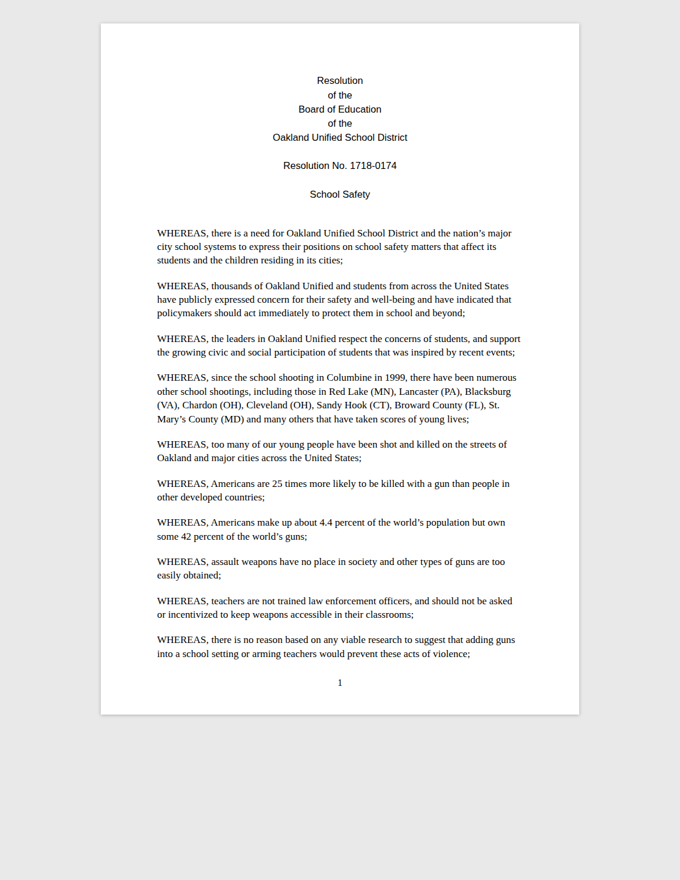Resolution
of the
Board of Education
of the
Oakland Unified School District
Resolution No. 1718-0174
School Safety
WHEREAS, there is a need for Oakland Unified School District and the nation’s major city school systems to express their positions on school safety matters that affect its students and the children residing in its cities;
WHEREAS, thousands of Oakland Unified and students from across the United States have publicly expressed concern for their safety and well-being and have indicated that policymakers should act immediately to protect them in school and beyond;
WHEREAS, the leaders in Oakland Unified respect the concerns of students, and support the growing civic and social participation of students that was inspired by recent events;
WHEREAS, since the school shooting in Columbine in 1999, there have been numerous other school shootings, including those in Red Lake (MN), Lancaster (PA), Blacksburg (VA), Chardon (OH), Cleveland (OH), Sandy Hook (CT), Broward County (FL), St. Mary’s County (MD) and many others that have taken scores of young lives;
WHEREAS, too many of our young people have been shot and killed on the streets of Oakland and major cities across the United States;
WHEREAS, Americans are 25 times more likely to be killed with a gun than people in other developed countries;
WHEREAS, Americans make up about 4.4 percent of the world’s population but own some 42 percent of the world’s guns;
WHEREAS, assault weapons have no place in society and other types of guns are too easily obtained;
WHEREAS, teachers are not trained law enforcement officers, and should not be asked or incentivized to keep weapons accessible in their classrooms;
WHEREAS, there is no reason based on any viable research to suggest that adding guns into a school setting or arming teachers would prevent these acts of violence;
1